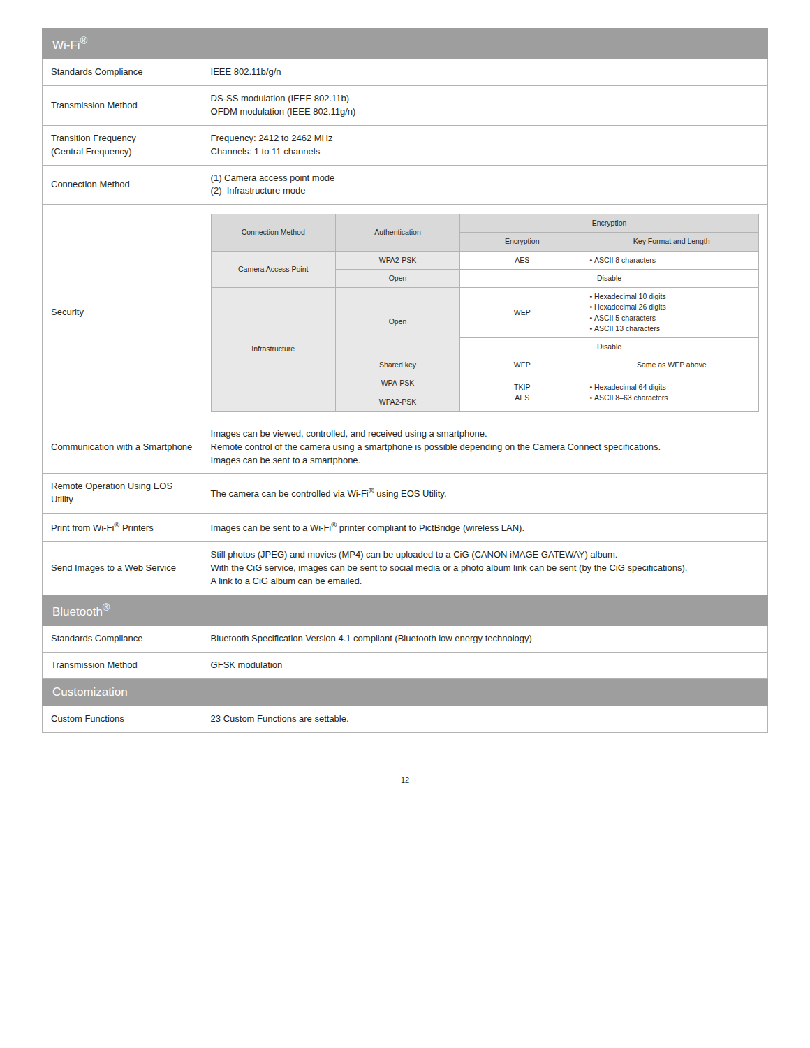| Wi-Fi ® |
| Standards Compliance | IEEE 802.11b/g/n |
| Transmission Method | DS-SS modulation (IEEE 802.11b) OFDM modulation (IEEE 802.11g/n) |
| Transition Frequency (Central Frequency) | Frequency: 2412 to 2462 MHz Channels: 1 to 11 channels |
| Connection Method | (1) Camera access point mode (2) Infrastructure mode |
| Security | / Connection Method / Authentication / Encryption / / --- / --- / --- / / Encryption / Key Format and Length / / Camera Access Point / WPA2-PSK / AES / ASCII 8 characters / / Open / Disable / / Infrastructure / Open / WEP / Hexadecimal 10 digits Hexadecimal 26 digits ASCII 5 characters ASCII 13 characters / / Disable / / Shared key / WEP / Same as WEP above / / WPA-PSK / TKIP AES / Hexadecimal 64 digits ASCII 8–63 characters / / WPA2-PSK / |
| Communication with a Smartphone | Images can be viewed, controlled, and received using a smartphone. Remote control of the camera using a smartphone is possible depending on the Camera Connect specifications. Images can be sent to a smartphone. |
| Remote Operation Using EOS Utility | The camera can be controlled via Wi-Fi ® using EOS Utility. |
| Print from Wi-Fi ® Printers | Images can be sent to a Wi-Fi ® printer compliant to PictBridge (wireless LAN). |
| Send Images to a Web Service | Still photos (JPEG) and movies (MP4) can be uploaded to a CiG (CANON iMAGE GATEWAY) album. With the CiG service, images can be sent to social media or a photo album link can be sent (by the CiG specifications). A link to a CiG album can be emailed. |
| Bluetooth ® |
| Standards Compliance | Bluetooth Specification Version 4.1 compliant (Bluetooth low energy technology) |
| Transmission Method | GFSK modulation |
| Customization |
| Custom Functions | 23 Custom Functions are settable. |
12